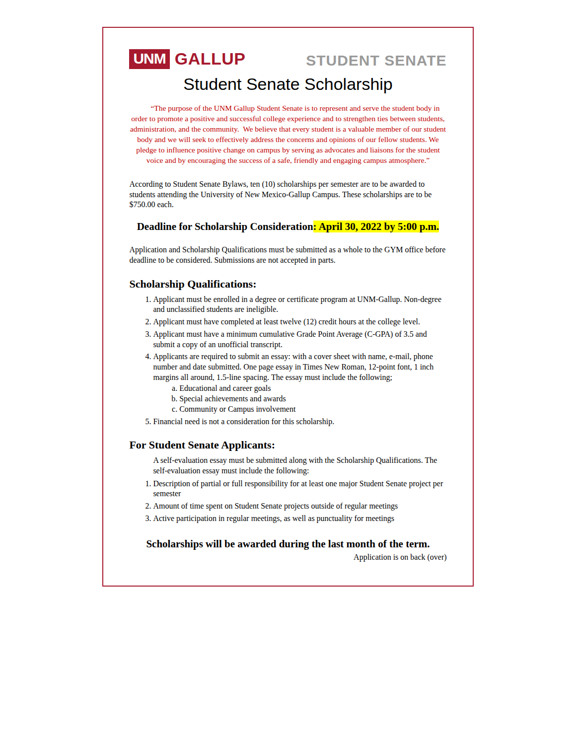UNM GALLUP
STUDENT SENATE
Student Senate Scholarship
“The purpose of the UNM Gallup Student Senate is to represent and serve the student body in order to promote a positive and successful college experience and to strengthen ties between students, administration, and the community. We believe that every student is a valuable member of our student body and we will seek to effectively address the concerns and opinions of our fellow students. We pledge to influence positive change on campus by serving as advocates and liaisons for the student voice and by encouraging the success of a safe, friendly and engaging campus atmosphere.”
According to Student Senate Bylaws, ten (10) scholarships per semester are to be awarded to students attending the University of New Mexico-Gallup Campus. These scholarships are to be $750.00 each.
Deadline for Scholarship Consideration: April 30, 2022 by 5:00 p.m.
Application and Scholarship Qualifications must be submitted as a whole to the GYM office before deadline to be considered. Submissions are not accepted in parts.
Scholarship Qualifications:
Applicant must be enrolled in a degree or certificate program at UNM-Gallup. Non-degree and unclassified students are ineligible.
Applicant must have completed at least twelve (12) credit hours at the college level.
Applicant must have a minimum cumulative Grade Point Average (C-GPA) of 3.5 and submit a copy of an unofficial transcript.
Applicants are required to submit an essay: with a cover sheet with name, e-mail, phone number and date submitted. One page essay in Times New Roman, 12-point font, 1 inch margins all around, 1.5-line spacing. The essay must include the following;
Educational and career goals
Special achievements and awards
Community or Campus involvement
Financial need is not a consideration for this scholarship.
For Student Senate Applicants:
A self-evaluation essay must be submitted along with the Scholarship Qualifications. The self-evaluation essay must include the following:
Description of partial or full responsibility for at least one major Student Senate project per semester
Amount of time spent on Student Senate projects outside of regular meetings
Active participation in regular meetings, as well as punctuality for meetings
Scholarships will be awarded during the last month of the term.
Application is on back (over)